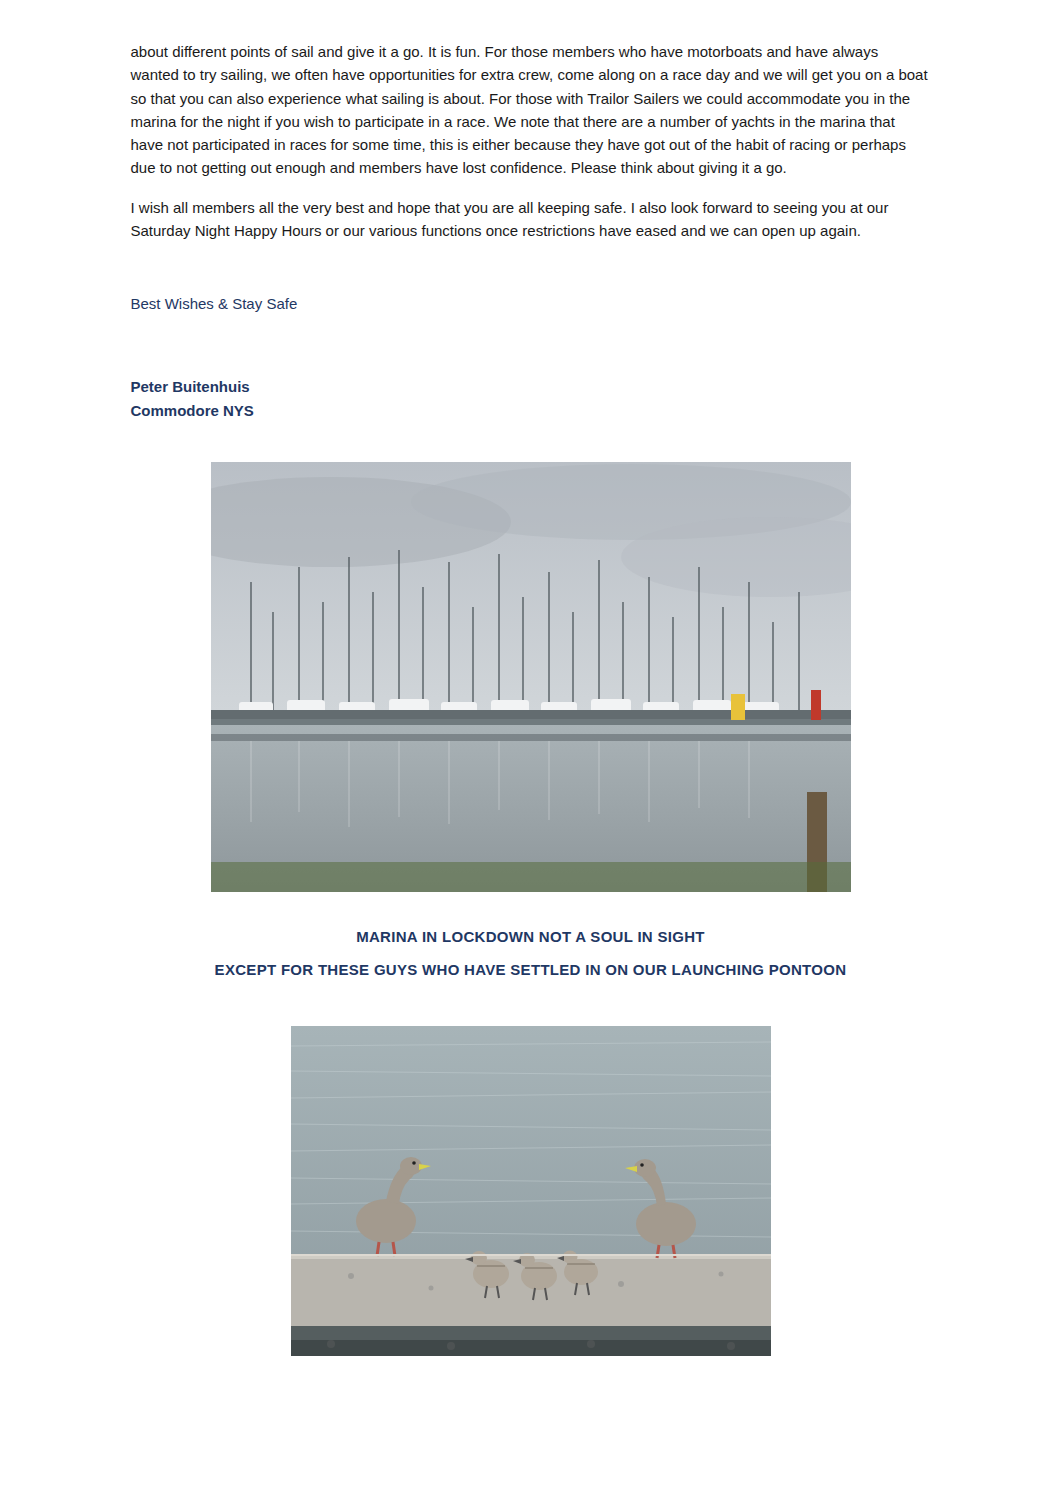about different points of sail and give it a go. It is fun. For those members who have motorboats and have always wanted to try sailing, we often have opportunities for extra crew, come along on a race day and we will get you on a boat so that you can also experience what sailing is about. For those with Trailor Sailers we could accommodate you in the marina for the night if you wish to participate in a race. We note that there are a number of yachts in the marina that have not participated in races for some time, this is either because they have got out of the habit of racing or perhaps due to not getting out enough and members have lost confidence. Please think about giving it a go.
I wish all members all the very best and hope that you are all keeping safe. I also look forward to seeing you at our Saturday Night Happy Hours or our various functions once restrictions have eased and we can open up again.
Best Wishes & Stay Safe
Peter Buitenhuis
Commodore NYS
MARINA IN LOCKDOWN NOT A SOUL IN SIGHT EXCEPT FOR THESE GUYS WHO HAVE SETTLED IN ON OUR LAUNCHING PONTOON